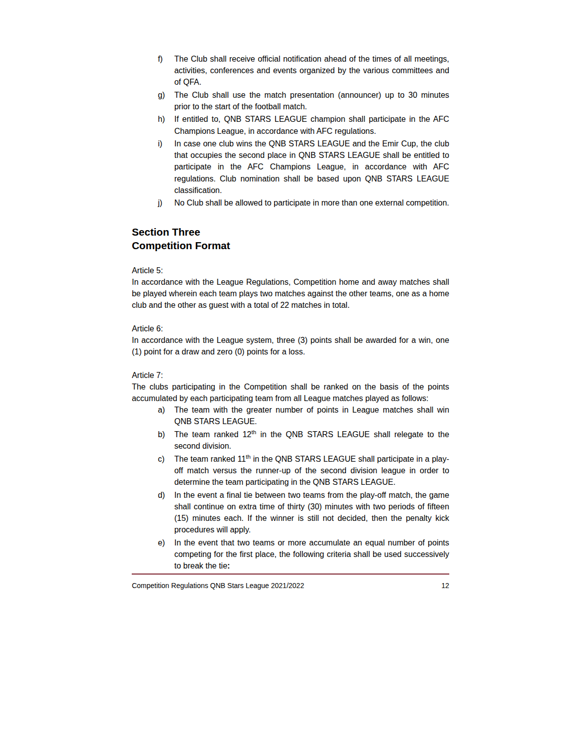f) The Club shall receive official notification ahead of the times of all meetings, activities, conferences and events organized by the various committees and of QFA.
g) The Club shall use the match presentation (announcer) up to 30 minutes prior to the start of the football match.
h) If entitled to, QNB STARS LEAGUE champion shall participate in the AFC Champions League, in accordance with AFC regulations.
i) In case one club wins the QNB STARS LEAGUE and the Emir Cup, the club that occupies the second place in QNB STARS LEAGUE shall be entitled to participate in the AFC Champions League, in accordance with AFC regulations. Club nomination shall be based upon QNB STARS LEAGUE classification.
j) No Club shall be allowed to participate in more than one external competition.
Section Three
Competition Format
Article 5:
In accordance with the League Regulations, Competition home and away matches shall be played wherein each team plays two matches against the other teams, one as a home club and the other as guest with a total of 22 matches in total.
Article 6:
In accordance with the League system, three (3) points shall be awarded for a win, one (1) point for a draw and zero (0) points for a loss.
Article 7:
The clubs participating in the Competition shall be ranked on the basis of the points accumulated by each participating team from all League matches played as follows:
a) The team with the greater number of points in League matches shall win QNB STARS LEAGUE.
b) The team ranked 12th in the QNB STARS LEAGUE shall relegate to the second division.
c) The team ranked 11th in the QNB STARS LEAGUE shall participate in a play-off match versus the runner-up of the second division league in order to determine the team participating in the QNB STARS LEAGUE.
d) In the event a final tie between two teams from the play-off match, the game shall continue on extra time of thirty (30) minutes with two periods of fifteen (15) minutes each. If the winner is still not decided, then the penalty kick procedures will apply.
e) In the event that two teams or more accumulate an equal number of points competing for the first place, the following criteria shall be used successively to break the tie:
Competition Regulations QNB Stars League 2021/2022 12